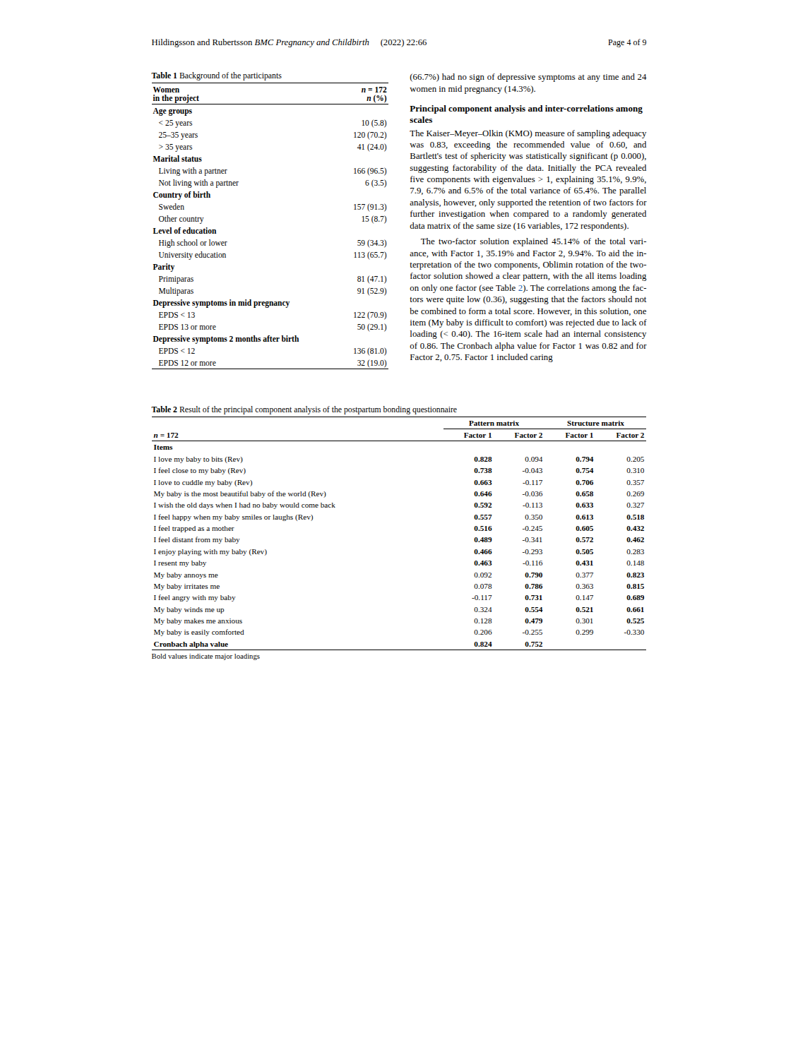Hildingsson and Rubertsson BMC Pregnancy and Childbirth (2022) 22:66
Page 4 of 9
Table 1 Background of the participants
| Women in the project | n = 172 n (%) |
| --- | --- |
| Age groups |
| < 25 years | 10 (5.8) |
| 25–35 years | 120 (70.2) |
| > 35 years | 41 (24.0) |
| Marital status |
| Living with a partner | 166 (96.5) |
| Not living with a partner | 6 (3.5) |
| Country of birth |
| Sweden | 157 (91.3) |
| Other country | 15 (8.7) |
| Level of education |
| High school or lower | 59 (34.3) |
| University education | 113 (65.7) |
| Parity |
| Primiparas | 81 (47.1) |
| Multiparas | 91 (52.9) |
| Depressive symptoms in mid pregnancy |
| EPDS < 13 | 122 (70.9) |
| EPDS 13 or more | 50 (29.1) |
| Depressive symptoms 2 months after birth |
| EPDS < 12 | 136 (81.0) |
| EPDS 12 or more | 32 (19.0) |
(66.7%) had no sign of depressive symptoms at any time and 24 women in mid pregnancy (14.3%).
Principal component analysis and inter-correlations among scales
The Kaiser–Meyer–Olkin (KMO) measure of sampling adequacy was 0.83, exceeding the recommended value of 0.60, and Bartlett's test of sphericity was statistically significant (p 0.000), suggesting factorability of the data. Initially the PCA revealed five components with eigenvalues > 1, explaining 35.1%, 9.9%, 7.9, 6.7% and 6.5% of the total variance of 65.4%. The parallel analysis, however, only supported the retention of two factors for further investigation when compared to a randomly generated data matrix of the same size (16 variables, 172 respondents).
The two-factor solution explained 45.14% of the total variance, with Factor 1, 35.19% and Factor 2, 9.94%. To aid the interpretation of the two components, Oblimin rotation of the two-factor solution showed a clear pattern, with the all items loading on only one factor (see Table 2). The correlations among the factors were quite low (0.36), suggesting that the factors should not be combined to form a total score. However, in this solution, one item (My baby is difficult to comfort) was rejected due to lack of loading (< 0.40). The 16-item scale had an internal consistency of 0.86. The Cronbach alpha value for Factor 1 was 0.82 and for Factor 2, 0.75. Factor 1 included caring
Table 2 Result of the principal component analysis of the postpartum bonding questionnaire
| | Pattern matrix | Structure matrix |
| --- | --- | --- |
| n = 172 | Factor 1 | Factor 2 | Factor 1 | Factor 2 |
| Items | | | | |
| I love my baby to bits (Rev) | 0.828 | 0.094 | 0.794 | 0.205 |
| I feel close to my baby (Rev) | 0.738 | -0.043 | 0.754 | 0.310 |
| I love to cuddle my baby (Rev) | 0.663 | -0.117 | 0.706 | 0.357 |
| My baby is the most beautiful baby of the world (Rev) | 0.646 | -0.036 | 0.658 | 0.269 |
| I wish the old days when I had no baby would come back | 0.592 | -0.113 | 0.633 | 0.327 |
| I feel happy when my baby smiles or laughs (Rev) | 0.557 | 0.350 | 0.613 | 0.518 |
| I feel trapped as a mother | 0.516 | -0.245 | 0.605 | 0.432 |
| I feel distant from my baby | 0.489 | -0.341 | 0.572 | 0.462 |
| I enjoy playing with my baby (Rev) | 0.466 | -0.293 | 0.505 | 0.283 |
| I resent my baby | 0.463 | -0.116 | 0.431 | 0.148 |
| My baby annoys me | 0.092 | 0.790 | 0.377 | 0.823 |
| My baby irritates me | 0.078 | 0.786 | 0.363 | 0.815 |
| I feel angry with my baby | -0.117 | 0.731 | 0.147 | 0.689 |
| My baby winds me up | 0.324 | 0.554 | 0.521 | 0.661 |
| My baby makes me anxious | 0.128 | 0.479 | 0.301 | 0.525 |
| My baby is easily comforted | 0.206 | -0.255 | 0.299 | -0.330 |
| Cronbach alpha value | 0.824 | 0.752 | | |
Bold values indicate major loadings